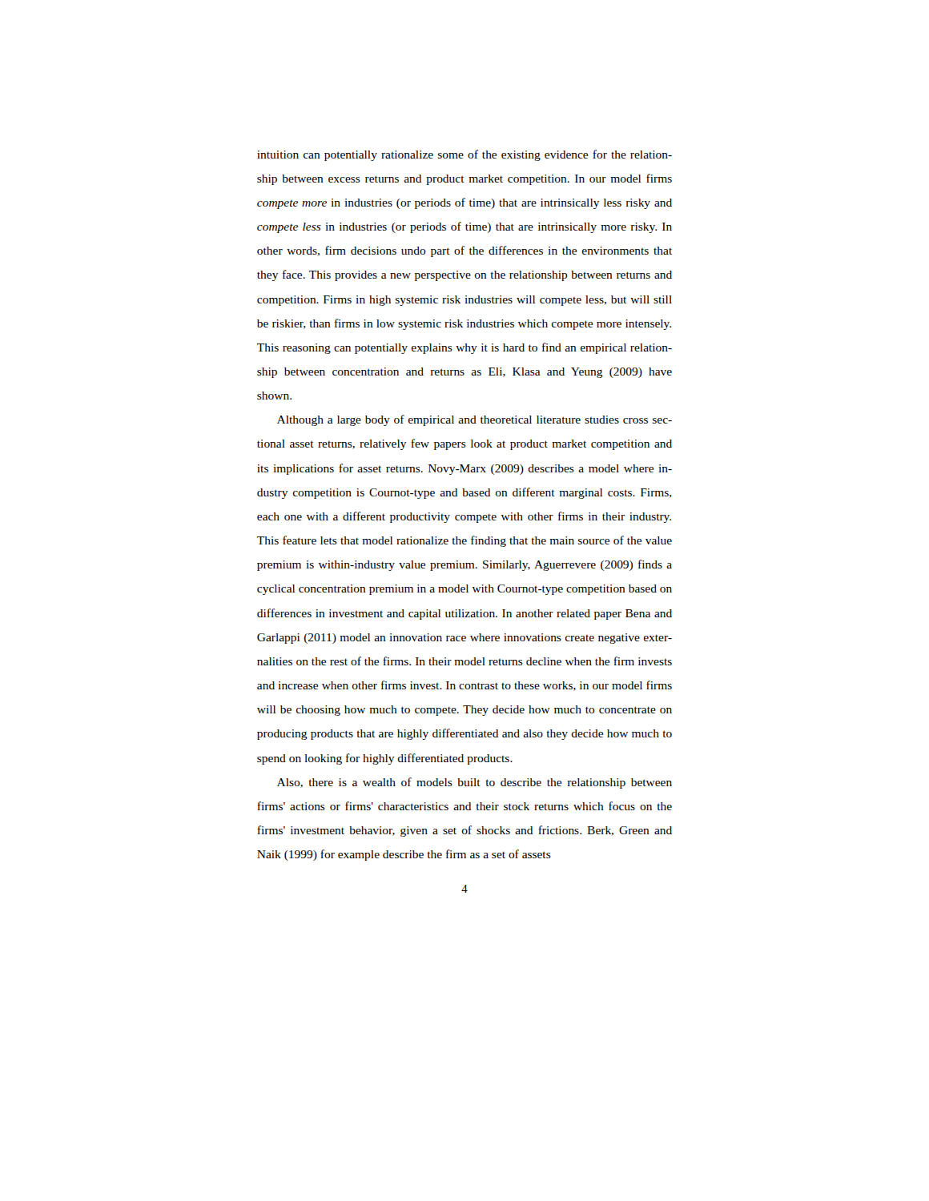intuition can potentially rationalize some of the existing evidence for the relationship between excess returns and product market competition. In our model firms compete more in industries (or periods of time) that are intrinsically less risky and compete less in industries (or periods of time) that are intrinsically more risky. In other words, firm decisions undo part of the differences in the environments that they face. This provides a new perspective on the relationship between returns and competition. Firms in high systemic risk industries will compete less, but will still be riskier, than firms in low systemic risk industries which compete more intensely. This reasoning can potentially explains why it is hard to find an empirical relationship between concentration and returns as Eli, Klasa and Yeung (2009) have shown.
Although a large body of empirical and theoretical literature studies cross sectional asset returns, relatively few papers look at product market competition and its implications for asset returns. Novy-Marx (2009) describes a model where industry competition is Cournot-type and based on different marginal costs. Firms, each one with a different productivity compete with other firms in their industry. This feature lets that model rationalize the finding that the main source of the value premium is within-industry value premium. Similarly, Aguerrevere (2009) finds a cyclical concentration premium in a model with Cournot-type competition based on differences in investment and capital utilization. In another related paper Bena and Garlappi (2011) model an innovation race where innovations create negative externalities on the rest of the firms. In their model returns decline when the firm invests and increase when other firms invest. In contrast to these works, in our model firms will be choosing how much to compete. They decide how much to concentrate on producing products that are highly differentiated and also they decide how much to spend on looking for highly differentiated products.
Also, there is a wealth of models built to describe the relationship between firms' actions or firms' characteristics and their stock returns which focus on the firms' investment behavior, given a set of shocks and frictions. Berk, Green and Naik (1999) for example describe the firm as a set of assets
4